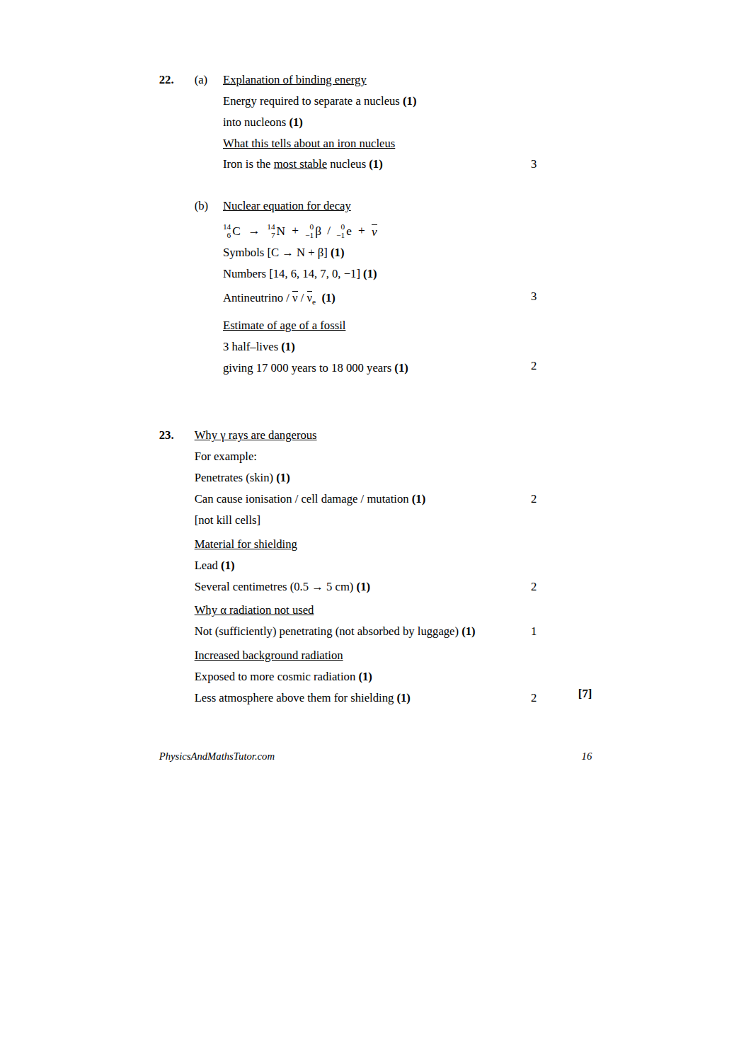22.
(a)
Explanation of binding energy
Energy required to separate a nucleus (1)
into nucleons (1)
What this tells about an iron nucleus
Iron is the most stable nucleus (1)
3
(b)
Nuclear equation for decay
146 C → 147 N + 0−1 β / 0−1 e + ν
Symbols [C → N + β] (1)
Numbers [14, 6, 14, 7, 0, −1] (1)
Antineutrino / ν / νe (1)
Estimate of age of a fossil
3 half–lives (1)
giving 17 000 years to 18 000 years (1)
3
2
23.
Why γ rays are dangerous
For example:
Penetrates (skin) (1)
Can cause ionisation / cell damage / mutation (1)
[not kill cells]
Material for shielding
Lead (1)
Several centimetres (0.5 → 5 cm) (1)
Why α radiation not used
Not (sufficiently) penetrating (not absorbed by luggage) (1)
Increased background radiation
Exposed to more cosmic radiation (1)
Less atmosphere above them for shielding (1)
2
2
1
2
[7]
PhysicsAndMathsTutor.com
16